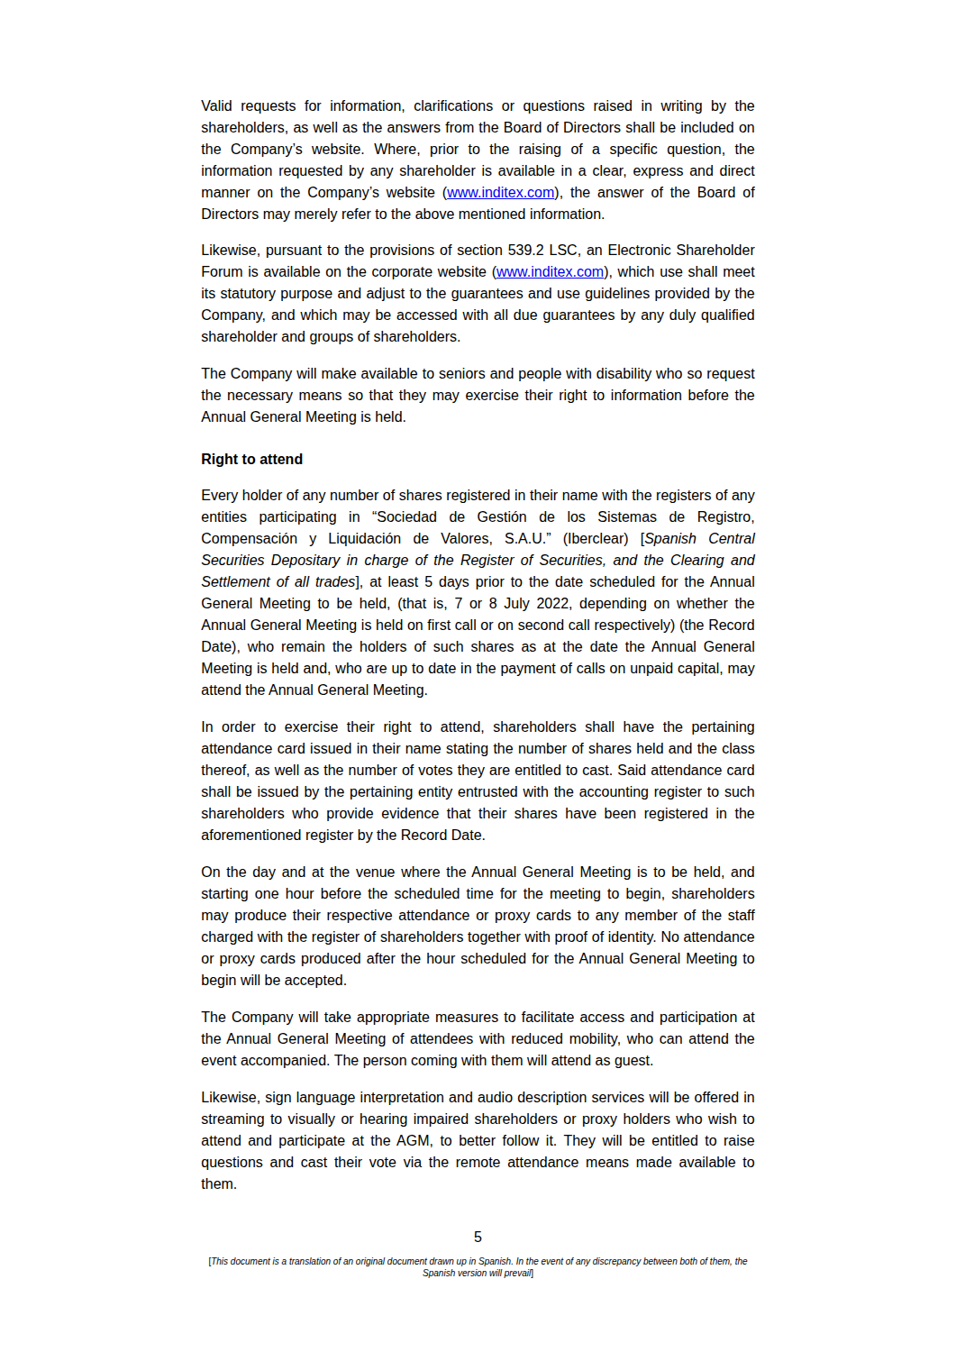Valid requests for information, clarifications or questions raised in writing by the shareholders, as well as the answers from the Board of Directors shall be included on the Company’s website. Where, prior to the raising of a specific question, the information requested by any shareholder is available in a clear, express and direct manner on the Company’s website (www.inditex.com), the answer of the Board of Directors may merely refer to the above mentioned information.
Likewise, pursuant to the provisions of section 539.2 LSC, an Electronic Shareholder Forum is available on the corporate website (www.inditex.com), which use shall meet its statutory purpose and adjust to the guarantees and use guidelines provided by the Company, and which may be accessed with all due guarantees by any duly qualified shareholder and groups of shareholders.
The Company will make available to seniors and people with disability who so request the necessary means so that they may exercise their right to information before the Annual General Meeting is held.
Right to attend
Every holder of any number of shares registered in their name with the registers of any entities participating in “Sociedad de Gestión de los Sistemas de Registro, Compensación y Liquidación de Valores, S.A.U.” (Iberclear) [Spanish Central Securities Depositary in charge of the Register of Securities, and the Clearing and Settlement of all trades], at least 5 days prior to the date scheduled for the Annual General Meeting to be held, (that is, 7 or 8 July 2022, depending on whether the Annual General Meeting is held on first call or on second call respectively) (the Record Date), who remain the holders of such shares as at the date the Annual General Meeting is held and, who are up to date in the payment of calls on unpaid capital, may attend the Annual General Meeting.
In order to exercise their right to attend, shareholders shall have the pertaining attendance card issued in their name stating the number of shares held and the class thereof, as well as the number of votes they are entitled to cast. Said attendance card shall be issued by the pertaining entity entrusted with the accounting register to such shareholders who provide evidence that their shares have been registered in the aforementioned register by the Record Date.
On the day and at the venue where the Annual General Meeting is to be held, and starting one hour before the scheduled time for the meeting to begin, shareholders may produce their respective attendance or proxy cards to any member of the staff charged with the register of shareholders together with proof of identity. No attendance or proxy cards produced after the hour scheduled for the Annual General Meeting to begin will be accepted.
The Company will take appropriate measures to facilitate access and participation at the Annual General Meeting of attendees with reduced mobility, who can attend the event accompanied. The person coming with them will attend as guest.
Likewise, sign language interpretation and audio description services will be offered in streaming to visually or hearing impaired shareholders or proxy holders who wish to attend and participate at the AGM, to better follow it. They will be entitled to raise questions and cast their vote via the remote attendance means made available to them.
5
[This document is a translation of an original document drawn up in Spanish. In the event of any discrepancy between both of them, the Spanish version will prevail]